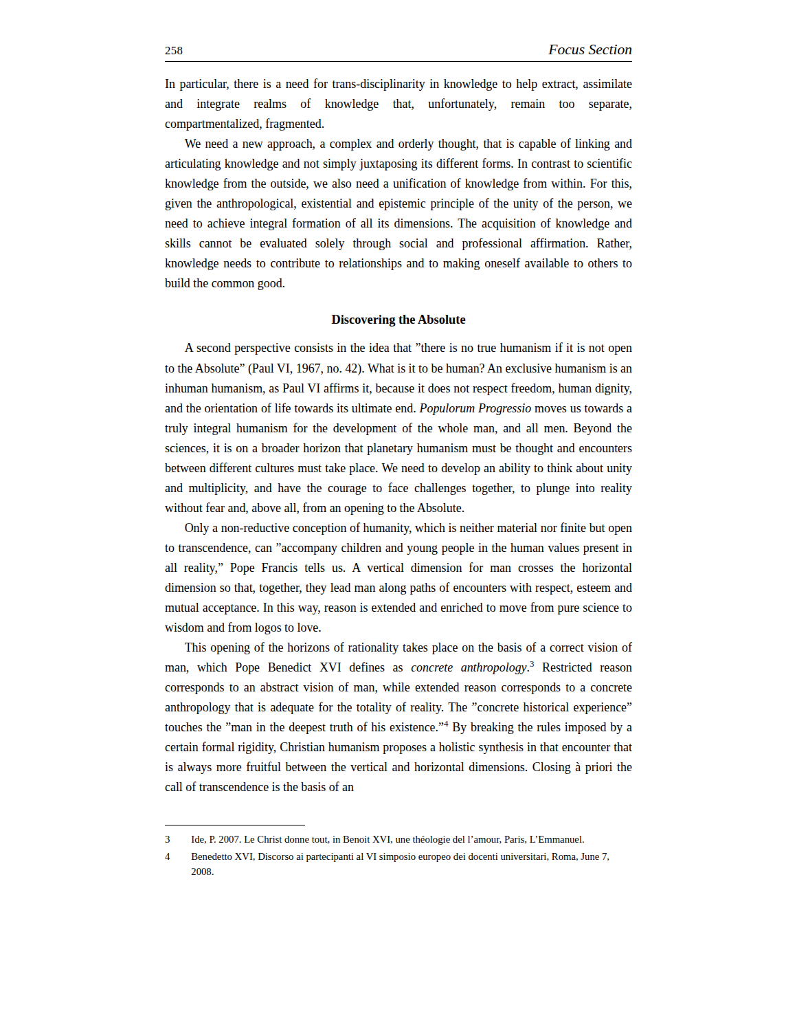258 Focus Section
In particular, there is a need for trans-disciplinarity in knowledge to help extract, assimilate and integrate realms of knowledge that, unfortunately, remain too separate, compartmentalized, fragmented.
We need a new approach, a complex and orderly thought, that is capable of linking and articulating knowledge and not simply juxtaposing its different forms. In contrast to scientific knowledge from the outside, we also need a unification of knowledge from within. For this, given the anthropological, existential and epistemic principle of the unity of the person, we need to achieve integral formation of all its dimensions. The acquisition of knowledge and skills cannot be evaluated solely through social and professional affirmation. Rather, knowledge needs to contribute to relationships and to making oneself available to others to build the common good.
Discovering the Absolute
A second perspective consists in the idea that ”there is no true humanism if it is not open to the Absolute” (Paul VI, 1967, no. 42). What is it to be human? An exclusive humanism is an inhuman humanism, as Paul VI affirms it, because it does not respect freedom, human dignity, and the orientation of life towards its ultimate end. Populorum Progressio moves us towards a truly integral humanism for the development of the whole man, and all men. Beyond the sciences, it is on a broader horizon that planetary humanism must be thought and encounters between different cultures must take place. We need to develop an ability to think about unity and multiplicity, and have the courage to face challenges together, to plunge into reality without fear and, above all, from an opening to the Absolute.
Only a non-reductive conception of humanity, which is neither material nor finite but open to transcendence, can ”accompany children and young people in the human values present in all reality,” Pope Francis tells us. A vertical dimension for man crosses the horizontal dimension so that, together, they lead man along paths of encounters with respect, esteem and mutual acceptance. In this way, reason is extended and enriched to move from pure science to wisdom and from logos to love.
This opening of the horizons of rationality takes place on the basis of a correct vision of man, which Pope Benedict XVI defines as concrete anthropology.3 Restricted reason corresponds to an abstract vision of man, while extended reason corresponds to a concrete anthropology that is adequate for the totality of reality. The ”concrete historical experience” touches the ”man in the deepest truth of his existence.”4 By breaking the rules imposed by a certain formal rigidity, Christian humanism proposes a holistic synthesis in that encounter that is always more fruitful between the vertical and horizontal dimensions. Closing à priori the call of transcendence is the basis of an
3 Ide, P. 2007. Le Christ donne tout, in Benoit XVI, une théologie del l’amour, Paris, L’Emmanuel.
4 Benedetto XVI, Discorso ai partecipanti al VI simposio europeo dei docenti universitari, Roma, June 7, 2008.